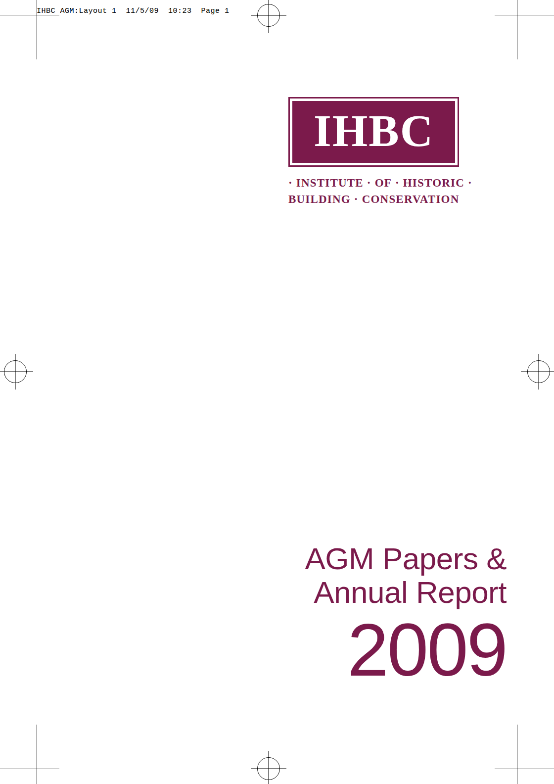IHBC AGM:Layout 1 11/5/09 10:23 Page 1
IHBC
· Institute · of · Historic ·
Building · Conservation
AGM Papers &
Annual Report
2009